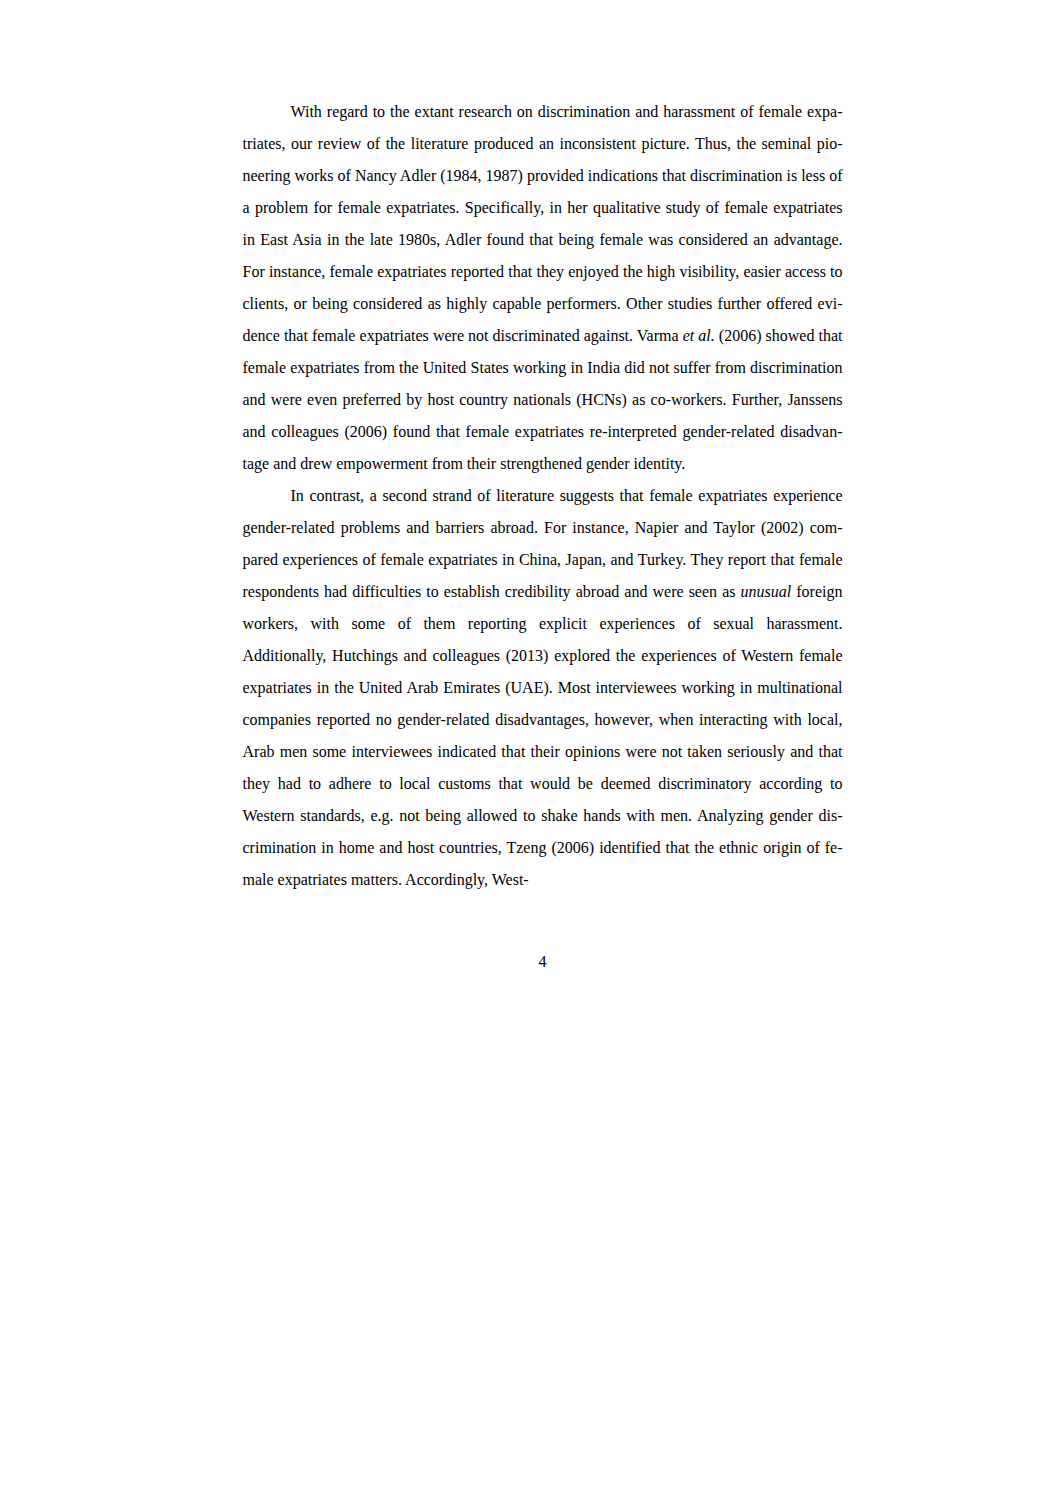With regard to the extant research on discrimination and harassment of female expatriates, our review of the literature produced an inconsistent picture. Thus, the seminal pioneering works of Nancy Adler (1984, 1987) provided indications that discrimination is less of a problem for female expatriates. Specifically, in her qualitative study of female expatriates in East Asia in the late 1980s, Adler found that being female was considered an advantage. For instance, female expatriates reported that they enjoyed the high visibility, easier access to clients, or being considered as highly capable performers. Other studies further offered evidence that female expatriates were not discriminated against. Varma et al. (2006) showed that female expatriates from the United States working in India did not suffer from discrimination and were even preferred by host country nationals (HCNs) as co-workers. Further, Janssens and colleagues (2006) found that female expatriates re-interpreted gender-related disadvantage and drew empowerment from their strengthened gender identity.
In contrast, a second strand of literature suggests that female expatriates experience gender-related problems and barriers abroad. For instance, Napier and Taylor (2002) compared experiences of female expatriates in China, Japan, and Turkey. They report that female respondents had difficulties to establish credibility abroad and were seen as unusual foreign workers, with some of them reporting explicit experiences of sexual harassment. Additionally, Hutchings and colleagues (2013) explored the experiences of Western female expatriates in the United Arab Emirates (UAE). Most interviewees working in multinational companies reported no gender-related disadvantages, however, when interacting with local, Arab men some interviewees indicated that their opinions were not taken seriously and that they had to adhere to local customs that would be deemed discriminatory according to Western standards, e.g. not being allowed to shake hands with men. Analyzing gender discrimination in home and host countries, Tzeng (2006) identified that the ethnic origin of female expatriates matters. Accordingly, West-
4